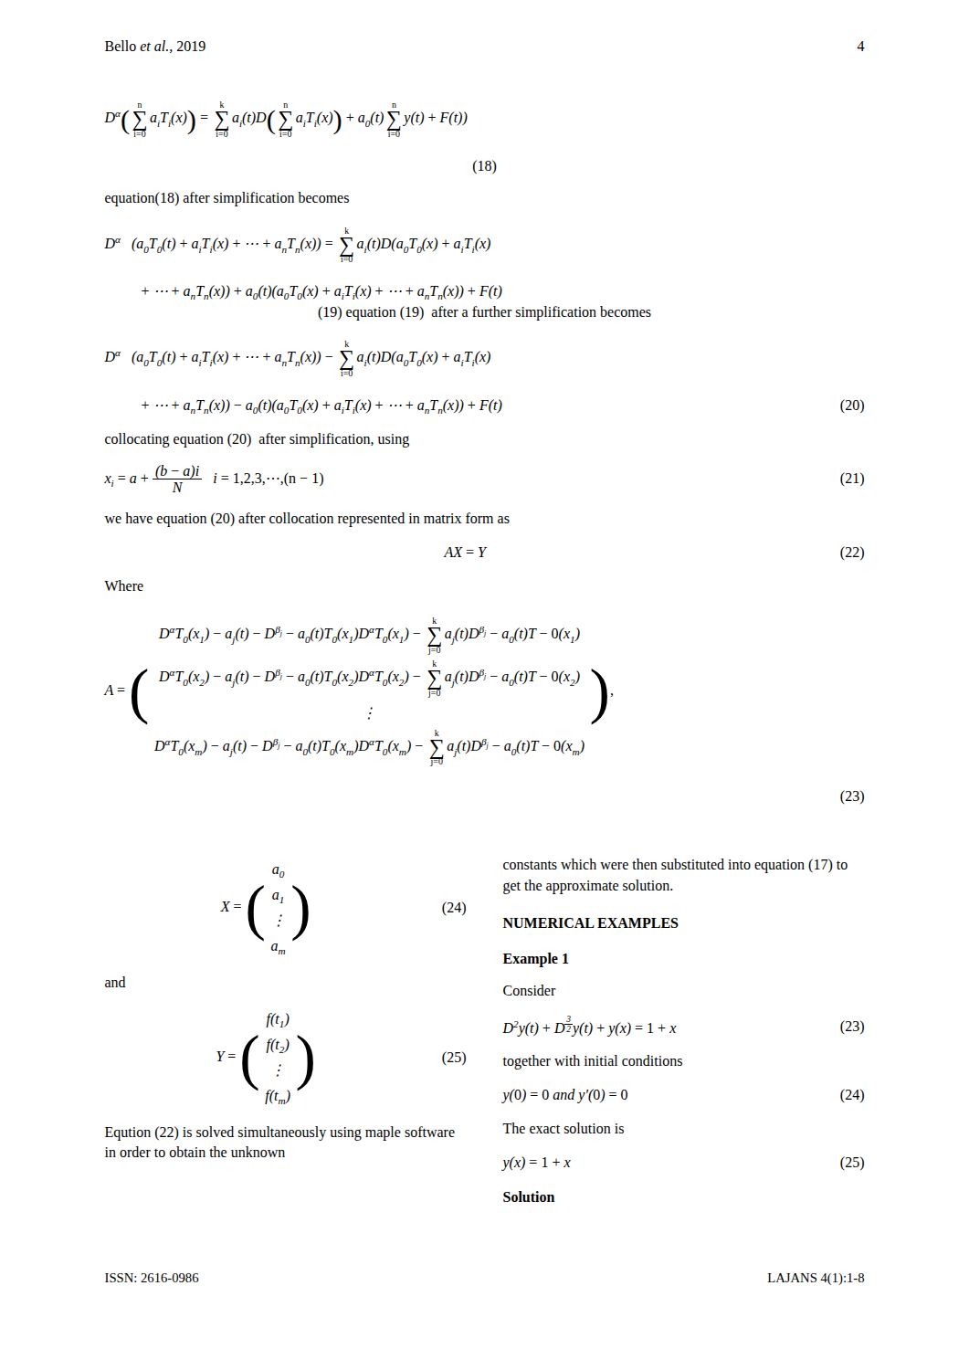Bello et al., 2019
4
Dα(n∑i=0aiTi(x)) = k∑i=0ai(t)D(n∑i=0aiTi(x)) + a0(t)n∑i=0y(t) + F(t))
(18)
equation(18) after simplification becomes
Dα (a0T0(t) + aiTi(x) + ⋯ + anTn(x)) = k∑i=0ai(t)D(a0T0(x) + aiTi(x)
+ ⋯ + anTn(x)) + a0(t)(a0T0(x) + aiTi(x) + ⋯ + anTn(x)) + F(t)
(19) equation (19) after a further simplification becomes
Dα (a0T0(t) + aiTi(x) + ⋯ + anTn(x)) − k∑i=0ai(t)D(a0T0(x) + aiTi(x)
+ ⋯ + anTn(x)) − a0(t)(a0T0(x) + aiTi(x) + ⋯ + anTn(x)) + F(t)
(20)
collocating equation (20) after simplification, using
xi = a + (b − a)i N i = 1,2,3,⋯,(n − 1)
(21)
we have equation (20) after collocation represented in matrix form as
AX = Y
(22)
Where
A = (
DαT0(x1) − aj(t) − Dβj − a0(t)T0(x1)DαT0(x1) − k∑j=0aj(t)Dβj − a0(t)T − 0(x1)
DαT0(x2) − aj(t) − Dβj − a0(t)T0(x2)DαT0(x2) − k∑j=0aj(t)Dβj − a0(t)T − 0(x2)
⋮
DαT0(xm) − aj(t) − Dβj − a0(t)T0(xm)DαT0(xm) − k∑j=0aj(t)Dβj − a0(t)T − 0(xm)
) ,
(23)
X = (
a0
a1
⋮
am
)
(24)
and
Y = (
f(t1)
f(t2)
⋮
f(tm)
)
(25)
Eqution (22) is solved simultaneously using maple software in order to obtain the unknown
constants which were then substituted into equation (17) to get the approximate solution.
NUMERICAL EXAMPLES
Example 1
Consider
D2y(t) + D32y(t) + y(x) = 1 + x
(23)
together with initial conditions
y(0) = 0 and y′(0) = 0
(24)
The exact solution is
y(x) = 1 + x
(25)
Solution
ISSN: 2616-0986
LAJANS 4(1):1-8